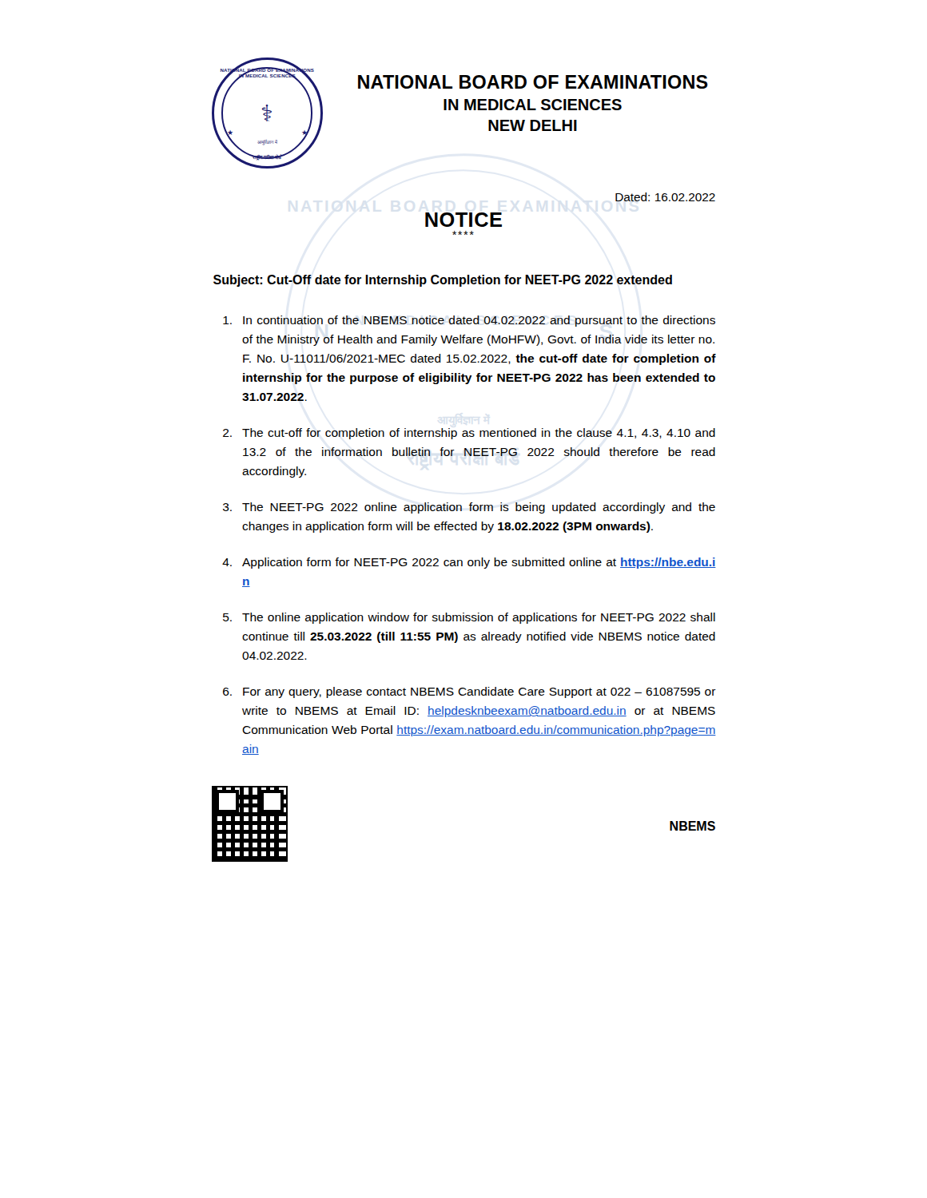NATIONAL BOARD OF EXAMINATIONS
IN MEDICAL SCIENCES
आयुर्विज्ञान में
राष्ट्रीय परीक्षा बोर्ड
N
S
NATIONAL BOARD OF EXAMINATIONS
IN MEDICAL SCIENCES
⚕
आयुर्विज्ञान में
★
★
राष्ट्रीय परीक्षा बोर्ड
NATIONAL BOARD OF EXAMINATIONS
IN MEDICAL SCIENCES
NEW DELHI
Dated: 16.02.2022
NOTICE
****
Subject: Cut-Off date for Internship Completion for NEET-PG 2022 extended
In continuation of the NBEMS notice dated 04.02.2022 and pursuant to the directions of the Ministry of Health and Family Welfare (MoHFW), Govt. of India vide its letter no. F. No. U-11011/06/2021-MEC dated 15.02.2022, the cut-off date for completion of internship for the purpose of eligibility for NEET-PG 2022 has been extended to 31.07.2022.
The cut-off for completion of internship as mentioned in the clause 4.1, 4.3, 4.10 and 13.2 of the information bulletin for NEET-PG 2022 should therefore be read accordingly.
The NEET-PG 2022 online application form is being updated accordingly and the changes in application form will be effected by 18.02.2022 (3PM onwards).
Application form for NEET-PG 2022 can only be submitted online at https://nbe.edu.in
The online application window for submission of applications for NEET-PG 2022 shall continue till 25.03.2022 (till 11:55 PM) as already notified vide NBEMS notice dated 04.02.2022.
For any query, please contact NBEMS Candidate Care Support at 022 – 61087595 or write to NBEMS at Email ID: helpdesknbeexam@natboard.edu.in or at NBEMS Communication Web Portal https://exam.natboard.edu.in/communication.php?page=main
NBEMS